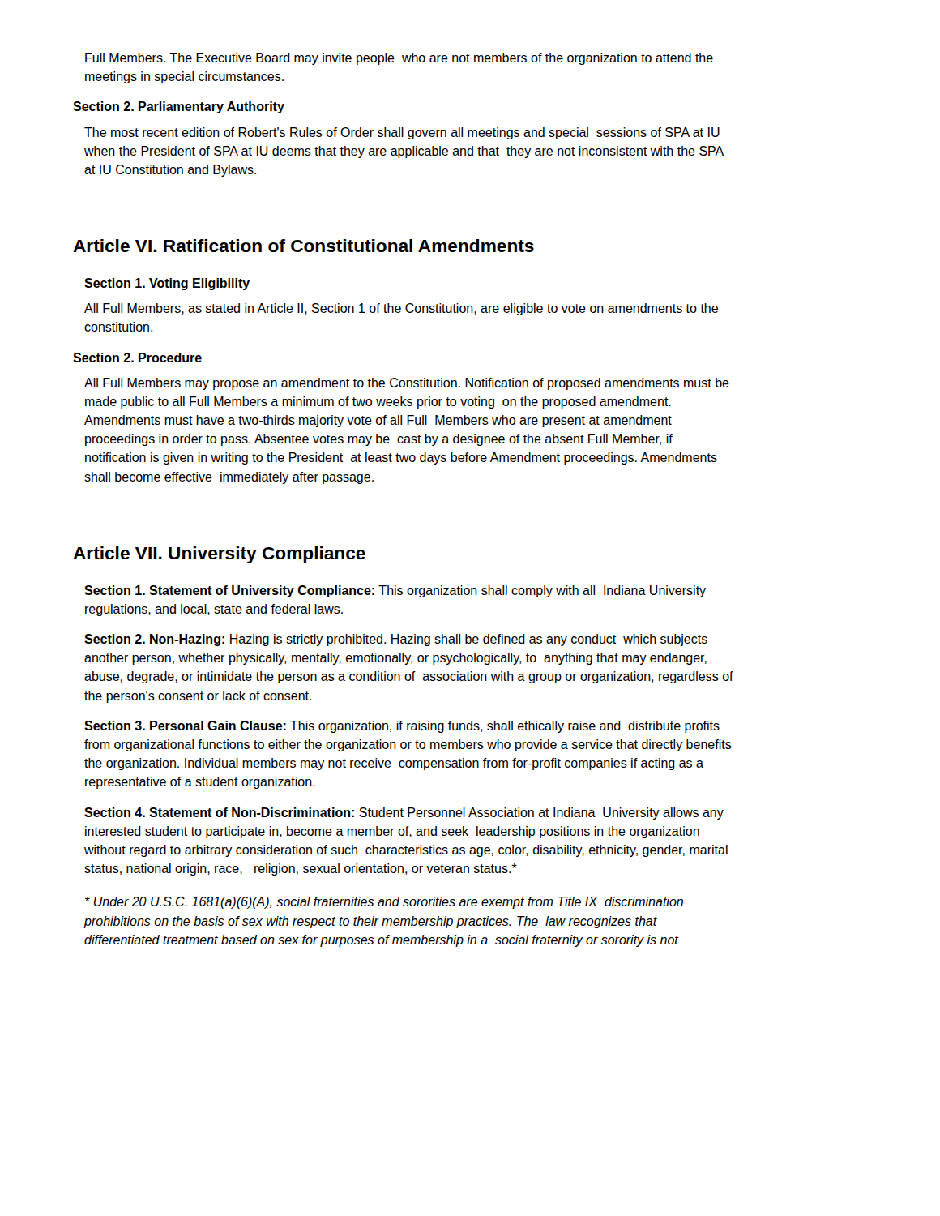Full Members. The Executive Board may invite people who are not members of the organization to attend the meetings in special circumstances.
Section 2. Parliamentary Authority
The most recent edition of Robert's Rules of Order shall govern all meetings and special sessions of SPA at IU when the President of SPA at IU deems that they are applicable and that they are not inconsistent with the SPA at IU Constitution and Bylaws.
Article VI. Ratification of Constitutional Amendments
Section 1. Voting Eligibility
All Full Members, as stated in Article II, Section 1 of the Constitution, are eligible to vote on amendments to the constitution.
Section 2. Procedure
All Full Members may propose an amendment to the Constitution. Notification of proposed amendments must be made public to all Full Members a minimum of two weeks prior to voting on the proposed amendment. Amendments must have a two-thirds majority vote of all Full Members who are present at amendment proceedings in order to pass. Absentee votes may be cast by a designee of the absent Full Member, if notification is given in writing to the President at least two days before Amendment proceedings. Amendments shall become effective immediately after passage.
Article VII. University Compliance
Section 1. Statement of University Compliance: This organization shall comply with all Indiana University regulations, and local, state and federal laws.
Section 2. Non-Hazing: Hazing is strictly prohibited. Hazing shall be defined as any conduct which subjects another person, whether physically, mentally, emotionally, or psychologically, to anything that may endanger, abuse, degrade, or intimidate the person as a condition of association with a group or organization, regardless of the person's consent or lack of consent.
Section 3. Personal Gain Clause: This organization, if raising funds, shall ethically raise and distribute profits from organizational functions to either the organization or to members who provide a service that directly benefits the organization. Individual members may not receive compensation from for-profit companies if acting as a representative of a student organization.
Section 4. Statement of Non-Discrimination: Student Personnel Association at Indiana University allows any interested student to participate in, become a member of, and seek leadership positions in the organization without regard to arbitrary consideration of such characteristics as age, color, disability, ethnicity, gender, marital status, national origin, race, religion, sexual orientation, or veteran status.*
* Under 20 U.S.C. 1681(a)(6)(A), social fraternities and sororities are exempt from Title IX discrimination prohibitions on the basis of sex with respect to their membership practices. The law recognizes that differentiated treatment based on sex for purposes of membership in a social fraternity or sorority is not